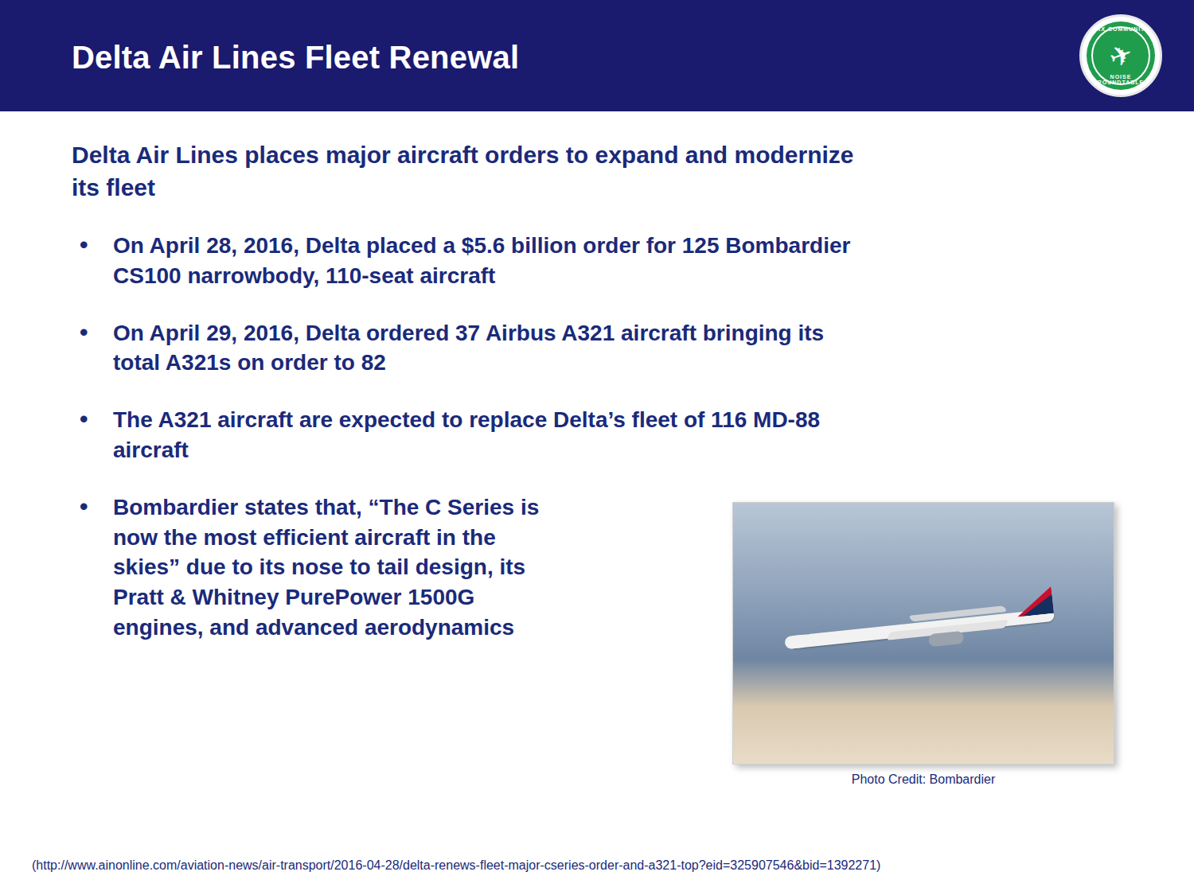Delta Air Lines Fleet Renewal
LAX COMMUNITY ✈ NOISE ROUNDTABLE
Delta Air Lines places major aircraft orders to expand and modernize its fleet
On April 28, 2016, Delta placed a $5.6 billion order for 125 Bombardier CS100 narrowbody, 110-seat aircraft
On April 29, 2016, Delta ordered 37 Airbus A321 aircraft bringing its total A321s on order to 82
The A321 aircraft are expected to replace Delta’s fleet of 116 MD-88 aircraft
Bombardier states that, “The C Series is now the most efficient aircraft in the skies” due to its nose to tail design, its Pratt & Whitney PurePower 1500G engines, and advanced aerodynamics
Photo Credit: Bombardier
(http://www.ainonline.com/aviation-news/air-transport/2016-04-28/delta-renews-fleet-major-cseries-order-and-a321-top?eid=325907546&bid=1392271)